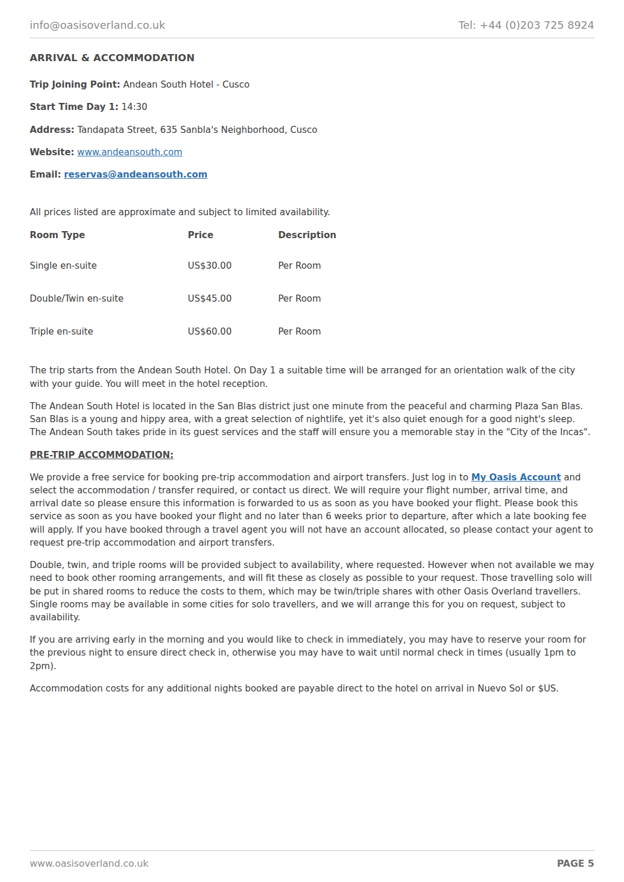info@oasisoverland.co.uk
Tel: +44 (0)203 725 8924
ARRIVAL & ACCOMMODATION
Trip Joining Point: Andean South Hotel - Cusco
Start Time Day 1: 14:30
Address: Tandapata Street, 635 Sanbla's Neighborhood, Cusco
Website: www.andeansouth.com
Email: reservas@andeansouth.com
All prices listed are approximate and subject to limited availability.
| Room Type | Price | Description |
| --- | --- | --- |
| Single en-suite | US$30.00 | Per Room |
| Double/Twin en-suite | US$45.00 | Per Room |
| Triple en-suite | US$60.00 | Per Room |
The trip starts from the Andean South Hotel. On Day 1 a suitable time will be arranged for an orientation walk of the city with your guide. You will meet in the hotel reception.
The Andean South Hotel is located in the San Blas district just one minute from the peaceful and charming Plaza San Blas. San Blas is a young and hippy area, with a great selection of nightlife, yet it's also quiet enough for a good night's sleep. The Andean South takes pride in its guest services and the staff will ensure you a memorable stay in the "City of the Incas".
PRE-TRIP ACCOMMODATION:
We provide a free service for booking pre-trip accommodation and airport transfers. Just log in to My Oasis Account and select the accommodation / transfer required, or contact us direct. We will require your flight number, arrival time, and arrival date so please ensure this information is forwarded to us as soon as you have booked your flight. Please book this service as soon as you have booked your flight and no later than 6 weeks prior to departure, after which a late booking fee will apply. If you have booked through a travel agent you will not have an account allocated, so please contact your agent to request pre-trip accommodation and airport transfers.
Double, twin, and triple rooms will be provided subject to availability, where requested. However when not available we may need to book other rooming arrangements, and will fit these as closely as possible to your request. Those travelling solo will be put in shared rooms to reduce the costs to them, which may be twin/triple shares with other Oasis Overland travellers. Single rooms may be available in some cities for solo travellers, and we will arrange this for you on request, subject to availability.
If you are arriving early in the morning and you would like to check in immediately, you may have to reserve your room for the previous night to ensure direct check in, otherwise you may have to wait until normal check in times (usually 1pm to 2pm).
Accommodation costs for any additional nights booked are payable direct to the hotel on arrival in Nuevo Sol or $US.
www.oasisoverland.co.uk
PAGE 5